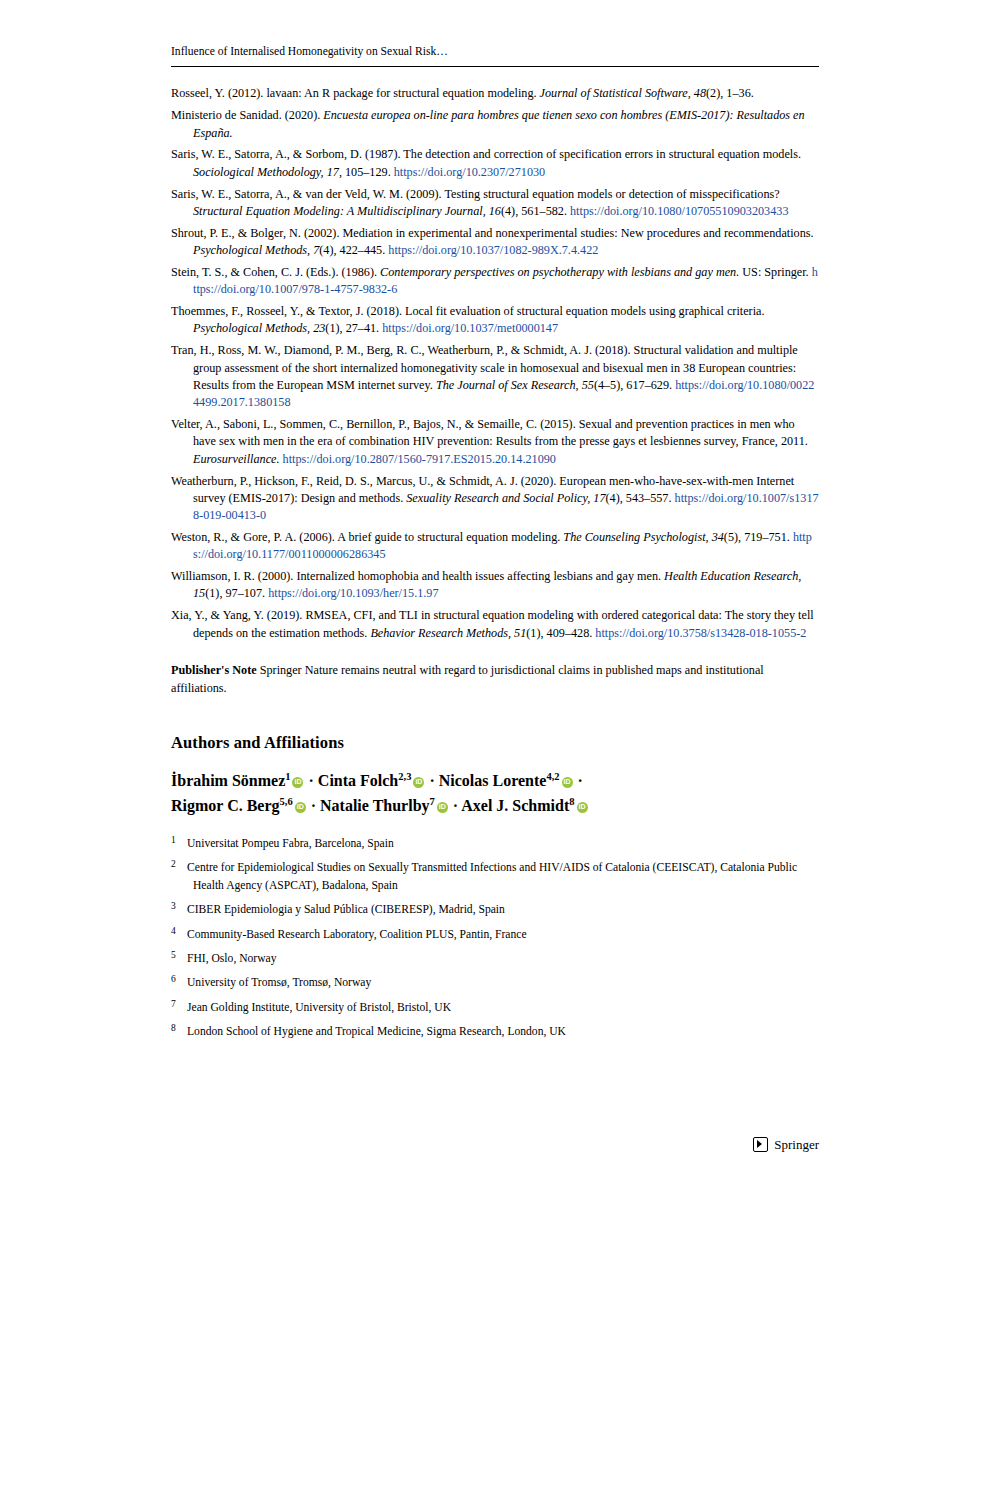Influence of Internalised Homonegativity on Sexual Risk…
Rosseel, Y. (2012). lavaan: An R package for structural equation modeling. Journal of Statistical Software, 48(2), 1–36.
Ministerio de Sanidad. (2020). Encuesta europea on-line para hombres que tienen sexo con hombres (EMIS-2017): Resultados en España.
Saris, W. E., Satorra, A., & Sorbom, D. (1987). The detection and correction of specification errors in structural equation models. Sociological Methodology, 17, 105–129. https://doi.org/10.2307/271030
Saris, W. E., Satorra, A., & van der Veld, W. M. (2009). Testing structural equation models or detection of misspecifications? Structural Equation Modeling: A Multidisciplinary Journal, 16(4), 561–582. https://doi.org/10.1080/10705510903203433
Shrout, P. E., & Bolger, N. (2002). Mediation in experimental and nonexperimental studies: New procedures and recommendations. Psychological Methods, 7(4), 422–445. https://doi.org/10.1037/1082-989X.7.4.422
Stein, T. S., & Cohen, C. J. (Eds.). (1986). Contemporary perspectives on psychotherapy with lesbians and gay men. US: Springer. https://doi.org/10.1007/978-1-4757-9832-6
Thoemmes, F., Rosseel, Y., & Textor, J. (2018). Local fit evaluation of structural equation models using graphical criteria. Psychological Methods, 23(1), 27–41. https://doi.org/10.1037/met0000147
Tran, H., Ross, M. W., Diamond, P. M., Berg, R. C., Weatherburn, P., & Schmidt, A. J. (2018). Structural validation and multiple group assessment of the short internalized homonegativity scale in homosexual and bisexual men in 38 European countries: Results from the European MSM internet survey. The Journal of Sex Research, 55(4–5), 617–629. https://doi.org/10.1080/00224499.2017.1380158
Velter, A., Saboni, L., Sommen, C., Bernillon, P., Bajos, N., & Semaille, C. (2015). Sexual and prevention practices in men who have sex with men in the era of combination HIV prevention: Results from the presse gays et lesbiennes survey, France, 2011. Eurosurveillance. https://doi.org/10.2807/1560-7917.ES2015.20.14.21090
Weatherburn, P., Hickson, F., Reid, D. S., Marcus, U., & Schmidt, A. J. (2020). European men-who-have-sex-with-men Internet survey (EMIS-2017): Design and methods. Sexuality Research and Social Policy, 17(4), 543–557. https://doi.org/10.1007/s13178-019-00413-0
Weston, R., & Gore, P. A. (2006). A brief guide to structural equation modeling. The Counseling Psychologist, 34(5), 719–751. https://doi.org/10.1177/0011000006286345
Williamson, I. R. (2000). Internalized homophobia and health issues affecting lesbians and gay men. Health Education Research, 15(1), 97–107. https://doi.org/10.1093/her/15.1.97
Xia, Y., & Yang, Y. (2019). RMSEA, CFI, and TLI in structural equation modeling with ordered categorical data: The story they tell depends on the estimation methods. Behavior Research Methods, 51(1), 409–428. https://doi.org/10.3758/s13428-018-1055-2
Publisher's Note Springer Nature remains neutral with regard to jurisdictional claims in published maps and institutional affiliations.
Authors and Affiliations
İbrahim Sönmez1 · Cinta Folch2,3 · Nicolas Lorente4,2 ·
Rigmor C. Berg5,6 · Natalie Thurlby7 · Axel J. Schmidt8
1 Universitat Pompeu Fabra, Barcelona, Spain
2 Centre for Epidemiological Studies on Sexually Transmitted Infections and HIV/AIDS of Catalonia (CEEISCAT), Catalonia Public Health Agency (ASPCAT), Badalona, Spain
3 CIBER Epidemiologia y Salud Pública (CIBERESP), Madrid, Spain
4 Community-Based Research Laboratory, Coalition PLUS, Pantin, France
5 FHI, Oslo, Norway
6 University of Tromsø, Tromsø, Norway
7 Jean Golding Institute, University of Bristol, Bristol, UK
8 London School of Hygiene and Tropical Medicine, Sigma Research, London, UK
Springer